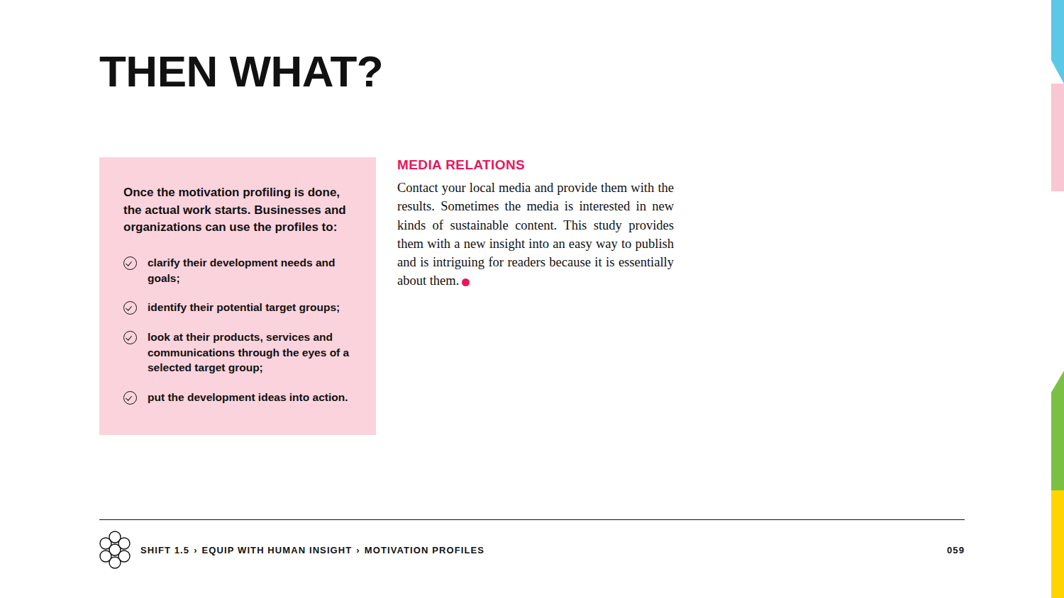Then What?
Once the motivation profiling is done, the actual work starts. Businesses and organizations can use the profiles to:
clarify their development needs and goals;
identify their potential target groups;
look at their products, services and communications through the eyes of a selected target group;
put the development ideas into action.
Media Relations
Contact your local media and provide them with the results. Sometimes the media is interested in new kinds of sustainable content. This study provides them with a new insight into an easy way to publish and is intriguing for readers because it is essentially about them.
Shift 1.5›Equip with Human Insight›Motivation Profiles
059